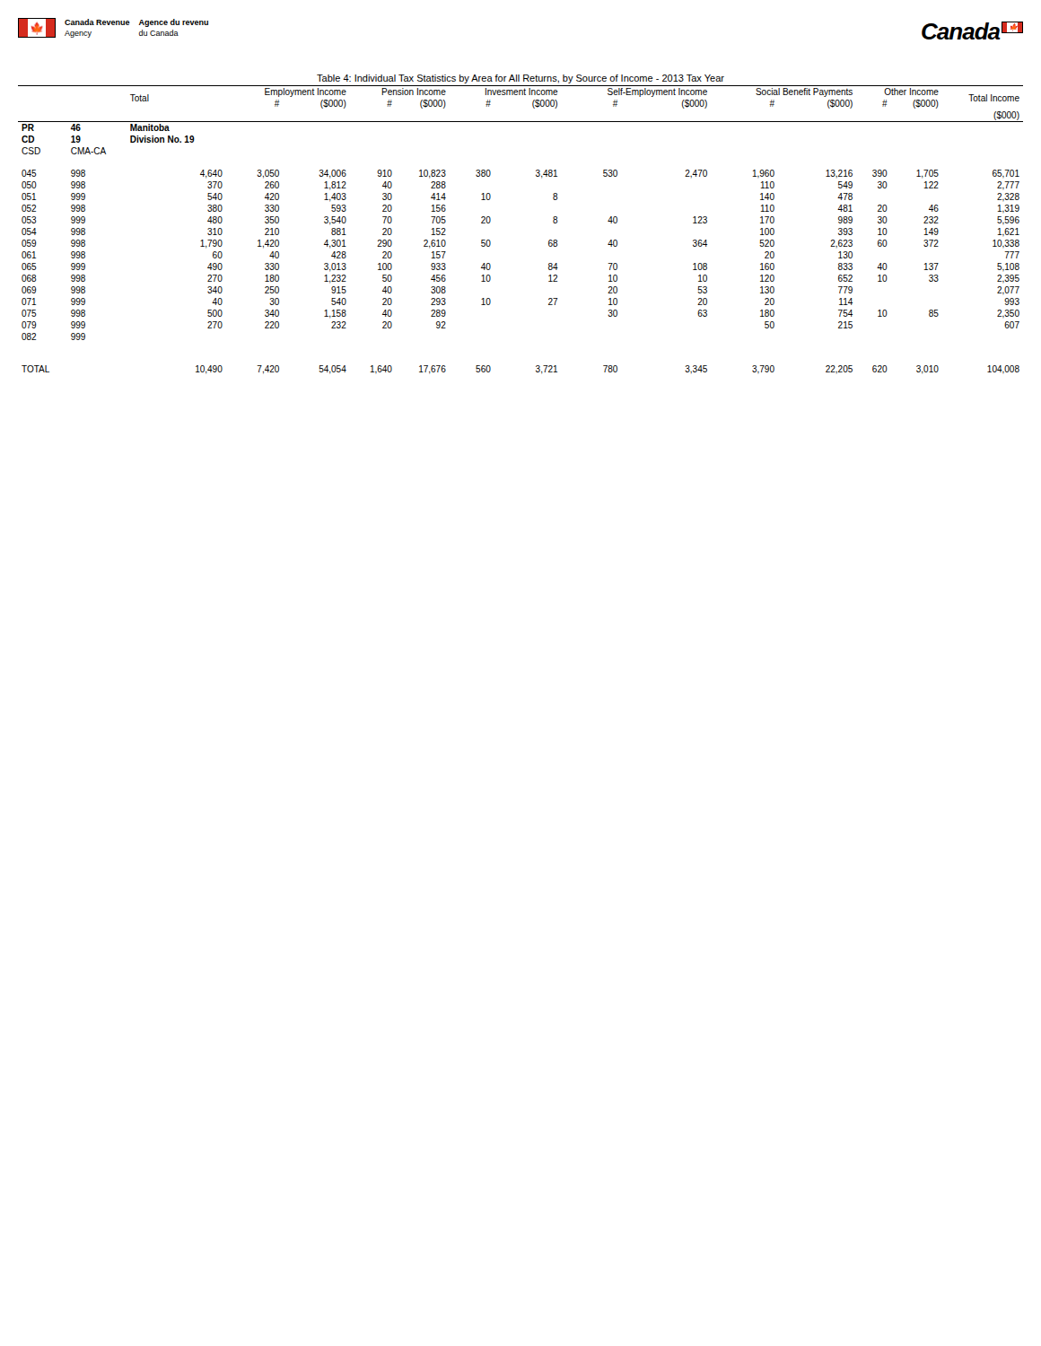🍁
Canada Revenue
Agency
Agence du revenu
du Canada
Canada🍁
Table 4: Individual Tax Statistics by Area for All Returns, by Source of Income - 2013 Tax Year
| | Total | Employment Income | Pension Income | Invesment Income | Self-Employment Income | Social Benefit Payments | Other Income | Total Income |
| --- | --- | --- | --- | --- | --- | --- | --- | --- |
| # | ($000) | # | ($000) | # | ($000) | # | ($000) | # | ($000) | # | ($000) |
| | | | | | | | | | | | | | | | ($000) |
| PR | 46 | Manitoba | |
| CD | 19 | Division No. 19 | |
| CSD | CMA-CA | |
| 045 | 998 | 4,640 | 3,050 | 34,006 | 910 | 10,823 | 380 | 3,481 | 530 | 2,470 | 1,960 | 13,216 | 390 | 1,705 | 65,701 |
| 050 | 998 | 370 | 260 | 1,812 | 40 | 288 | | | | | 110 | 549 | 30 | 122 | 2,777 |
| 051 | 999 | 540 | 420 | 1,403 | 30 | 414 | 10 | 8 | | | 140 | 478 | | | 2,328 |
| 052 | 998 | 380 | 330 | 593 | 20 | 156 | | | | | 110 | 481 | 20 | 46 | 1,319 |
| 053 | 999 | 480 | 350 | 3,540 | 70 | 705 | 20 | 8 | 40 | 123 | 170 | 989 | 30 | 232 | 5,596 |
| 054 | 998 | 310 | 210 | 881 | 20 | 152 | | | | | 100 | 393 | 10 | 149 | 1,621 |
| 059 | 998 | 1,790 | 1,420 | 4,301 | 290 | 2,610 | 50 | 68 | 40 | 364 | 520 | 2,623 | 60 | 372 | 10,338 |
| 061 | 998 | 60 | 40 | 428 | 20 | 157 | | | | | 20 | 130 | | | 777 |
| 065 | 999 | 490 | 330 | 3,013 | 100 | 933 | 40 | 84 | 70 | 108 | 160 | 833 | 40 | 137 | 5,108 |
| 068 | 998 | 270 | 180 | 1,232 | 50 | 456 | 10 | 12 | 10 | 10 | 120 | 652 | 10 | 33 | 2,395 |
| 069 | 998 | 340 | 250 | 915 | 40 | 308 | | | 20 | 53 | 130 | 779 | | | 2,077 |
| 071 | 999 | 40 | 30 | 540 | 20 | 293 | 10 | 27 | 10 | 20 | 20 | 114 | | | 993 |
| 075 | 998 | 500 | 340 | 1,158 | 40 | 289 | | | 30 | 63 | 180 | 754 | 10 | 85 | 2,350 |
| 079 | 999 | 270 | 220 | 232 | 20 | 92 | | | | | 50 | 215 | | | 607 |
| 082 | 999 | |
| TOTAL | | 10,490 | 7,420 | 54,054 | 1,640 | 17,676 | 560 | 3,721 | 780 | 3,345 | 3,790 | 22,205 | 620 | 3,010 | 104,008 |